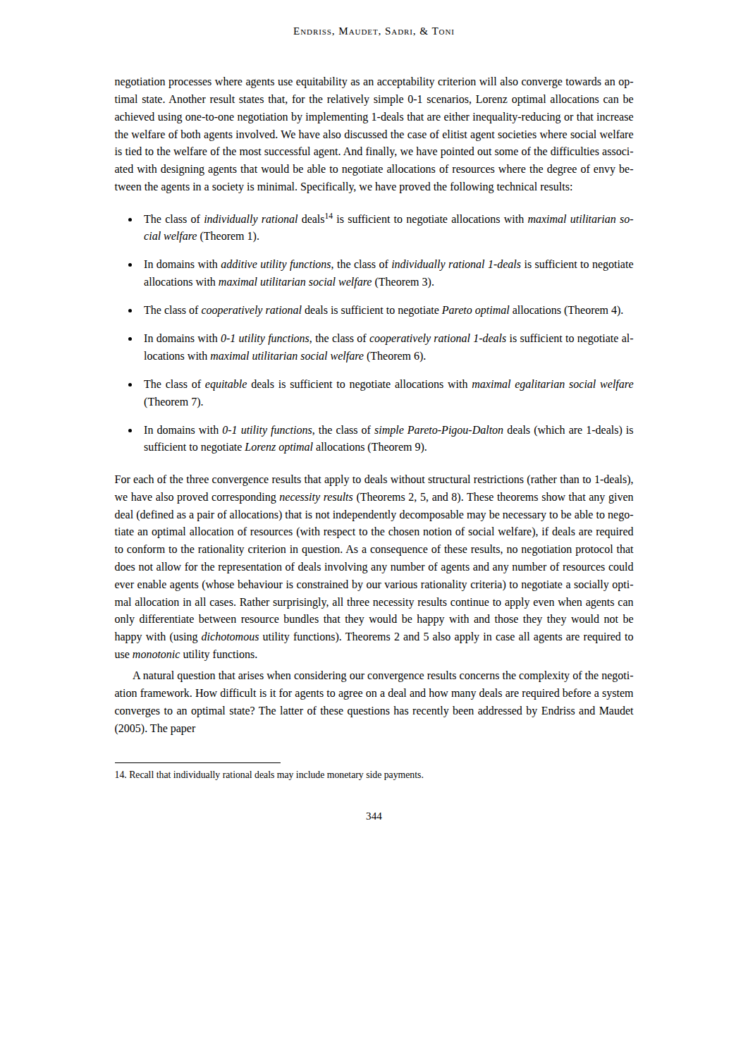Endriss, Maudet, Sadri, & Toni
negotiation processes where agents use equitability as an acceptability criterion will also converge towards an optimal state. Another result states that, for the relatively simple 0-1 scenarios, Lorenz optimal allocations can be achieved using one-to-one negotiation by implementing 1-deals that are either inequality-reducing or that increase the welfare of both agents involved. We have also discussed the case of elitist agent societies where social welfare is tied to the welfare of the most successful agent. And finally, we have pointed out some of the difficulties associated with designing agents that would be able to negotiate allocations of resources where the degree of envy between the agents in a society is minimal. Specifically, we have proved the following technical results:
The class of individually rational deals14 is sufficient to negotiate allocations with maximal utilitarian social welfare (Theorem 1).
In domains with additive utility functions, the class of individually rational 1-deals is sufficient to negotiate allocations with maximal utilitarian social welfare (Theorem 3).
The class of cooperatively rational deals is sufficient to negotiate Pareto optimal allocations (Theorem 4).
In domains with 0-1 utility functions, the class of cooperatively rational 1-deals is sufficient to negotiate allocations with maximal utilitarian social welfare (Theorem 6).
The class of equitable deals is sufficient to negotiate allocations with maximal egalitarian social welfare (Theorem 7).
In domains with 0-1 utility functions, the class of simple Pareto-Pigou-Dalton deals (which are 1-deals) is sufficient to negotiate Lorenz optimal allocations (Theorem 9).
For each of the three convergence results that apply to deals without structural restrictions (rather than to 1-deals), we have also proved corresponding necessity results (Theorems 2, 5, and 8). These theorems show that any given deal (defined as a pair of allocations) that is not independently decomposable may be necessary to be able to negotiate an optimal allocation of resources (with respect to the chosen notion of social welfare), if deals are required to conform to the rationality criterion in question. As a consequence of these results, no negotiation protocol that does not allow for the representation of deals involving any number of agents and any number of resources could ever enable agents (whose behaviour is constrained by our various rationality criteria) to negotiate a socially optimal allocation in all cases. Rather surprisingly, all three necessity results continue to apply even when agents can only differentiate between resource bundles that they would be happy with and those they they would not be happy with (using dichotomous utility functions). Theorems 2 and 5 also apply in case all agents are required to use monotonic utility functions.
A natural question that arises when considering our convergence results concerns the complexity of the negotiation framework. How difficult is it for agents to agree on a deal and how many deals are required before a system converges to an optimal state? The latter of these questions has recently been addressed by Endriss and Maudet (2005). The paper
14. Recall that individually rational deals may include monetary side payments.
344